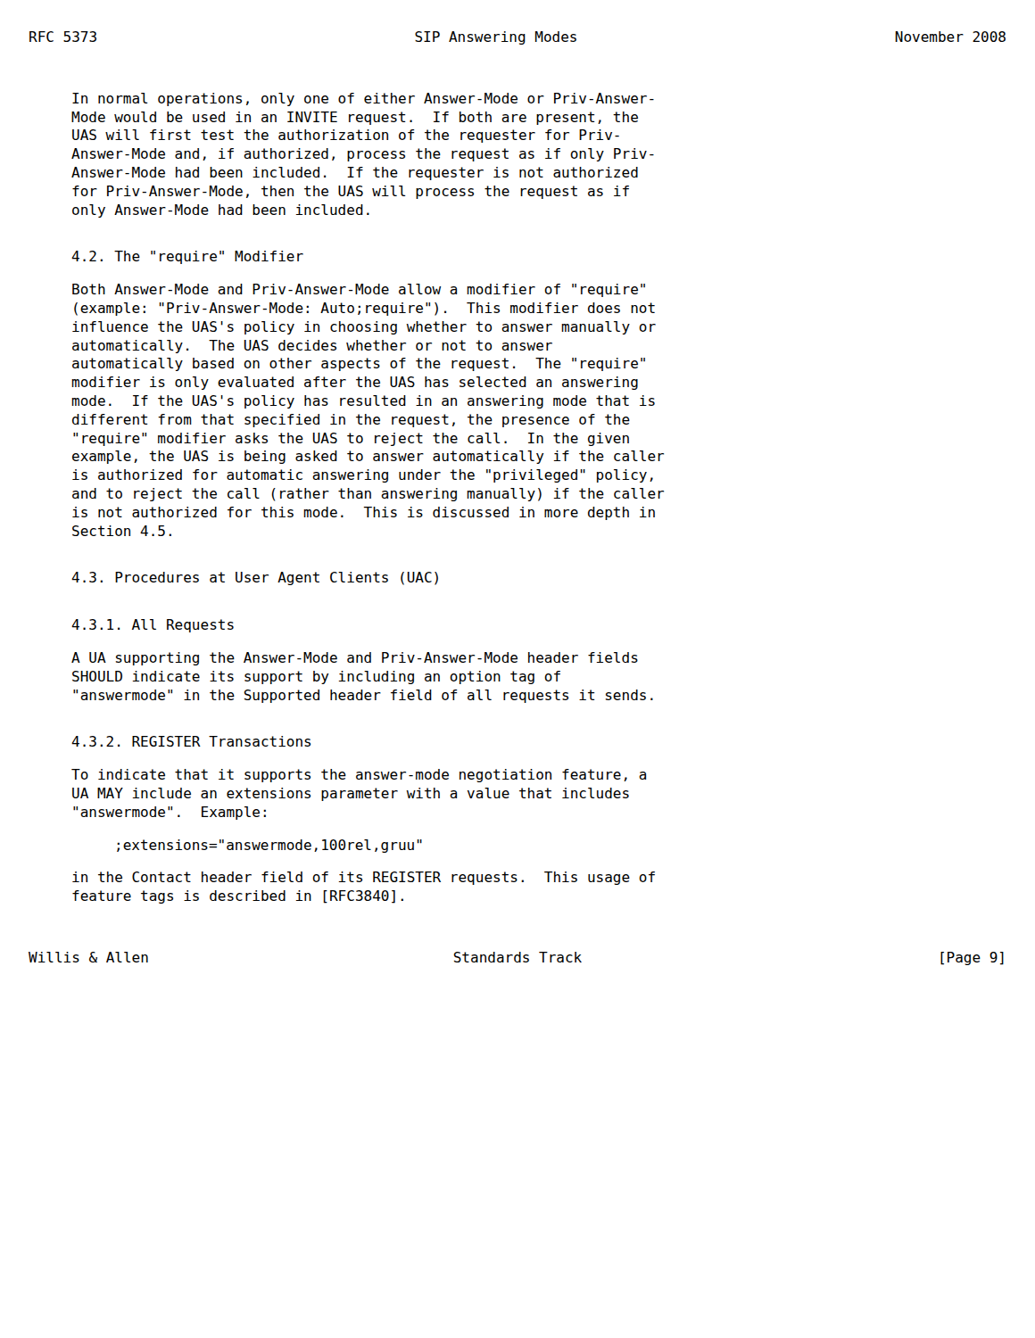RFC 5373 SIP Answering Modes November 2008
In normal operations, only one of either Answer-Mode or Priv-Answer- Mode would be used in an INVITE request. If both are present, the UAS will first test the authorization of the requester for Priv- Answer-Mode and, if authorized, process the request as if only Priv- Answer-Mode had been included. If the requester is not authorized for Priv-Answer-Mode, then the UAS will process the request as if only Answer-Mode had been included.
4.2. The "require" Modifier
Both Answer-Mode and Priv-Answer-Mode allow a modifier of "require" (example: "Priv-Answer-Mode: Auto;require"). This modifier does not influence the UAS's policy in choosing whether to answer manually or automatically. The UAS decides whether or not to answer automatically based on other aspects of the request. The "require" modifier is only evaluated after the UAS has selected an answering mode. If the UAS's policy has resulted in an answering mode that is different from that specified in the request, the presence of the "require" modifier asks the UAS to reject the call. In the given example, the UAS is being asked to answer automatically if the caller is authorized for automatic answering under the "privileged" policy, and to reject the call (rather than answering manually) if the caller is not authorized for this mode. This is discussed in more depth in Section 4.5.
4.3. Procedures at User Agent Clients (UAC)
4.3.1. All Requests
A UA supporting the Answer-Mode and Priv-Answer-Mode header fields SHOULD indicate its support by including an option tag of "answermode" in the Supported header field of all requests it sends.
4.3.2. REGISTER Transactions
To indicate that it supports the answer-mode negotiation feature, a UA MAY include an extensions parameter with a value that includes "answermode". Example:
;extensions="answermode,100rel,gruu"
in the Contact header field of its REGISTER requests. This usage of feature tags is described in [RFC3840].
Willis & Allen Standards Track [Page 9]